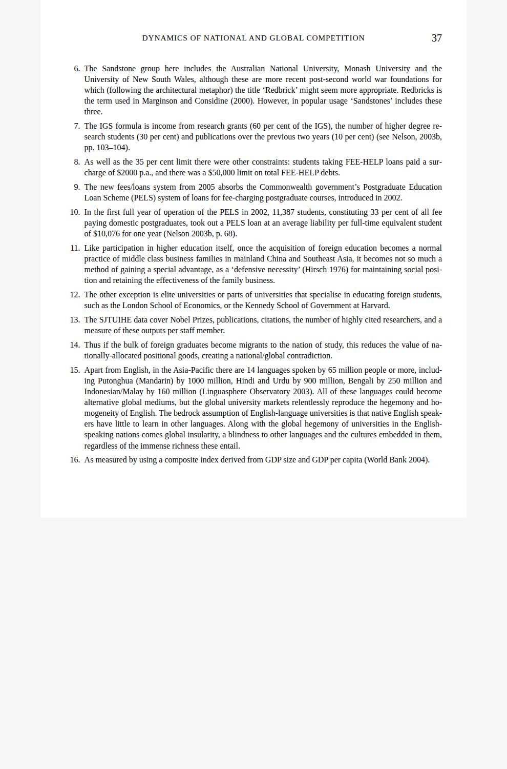Dynamics of National and Global Competition
37
6. The Sandstone group here includes the Australian National University, Monash University and the University of New South Wales, although these are more recent post-second world war foundations for which (following the architectural metaphor) the title ‘Redbrick’ might seem more appropriate. Redbricks is the term used in Marginson and Considine (2000). However, in popular usage ‘Sandstones’ includes these three.
7. The IGS formula is income from research grants (60 per cent of the IGS), the number of higher degree research students (30 per cent) and publications over the previous two years (10 per cent) (see Nelson, 2003b, pp. 103–104).
8. As well as the 35 per cent limit there were other constraints: students taking FEE-HELP loans paid a surcharge of $2000 p.a., and there was a $50,000 limit on total FEE-HELP debts.
9. The new fees/loans system from 2005 absorbs the Commonwealth government’s Postgraduate Education Loan Scheme (PELS) system of loans for fee-charging postgraduate courses, introduced in 2002.
10. In the first full year of operation of the PELS in 2002, 11,387 students, constituting 33 per cent of all fee paying domestic postgraduates, took out a PELS loan at an average liability per full-time equivalent student of $10,076 for one year (Nelson 2003b, p. 68).
11. Like participation in higher education itself, once the acquisition of foreign education becomes a normal practice of middle class business families in mainland China and Southeast Asia, it becomes not so much a method of gaining a special advantage, as a ‘defensive necessity’ (Hirsch 1976) for maintaining social position and retaining the effectiveness of the family business.
12. The other exception is elite universities or parts of universities that specialise in educating foreign students, such as the London School of Economics, or the Kennedy School of Government at Harvard.
13. The SJTUIHE data cover Nobel Prizes, publications, citations, the number of highly cited researchers, and a measure of these outputs per staff member.
14. Thus if the bulk of foreign graduates become migrants to the nation of study, this reduces the value of nationally-allocated positional goods, creating a national/global contradiction.
15. Apart from English, in the Asia-Pacific there are 14 languages spoken by 65 million people or more, including Putonghua (Mandarin) by 1000 million, Hindi and Urdu by 900 million, Bengali by 250 million and Indonesian/Malay by 160 million (Linguasphere Observatory 2003). All of these languages could become alternative global mediums, but the global university markets relentlessly reproduce the hegemony and homogeneity of English. The bedrock assumption of English-language universities is that native English speakers have little to learn in other languages. Along with the global hegemony of universities in the English-speaking nations comes global insularity, a blindness to other languages and the cultures embedded in them, regardless of the immense richness these entail.
16. As measured by using a composite index derived from GDP size and GDP per capita (World Bank 2004).